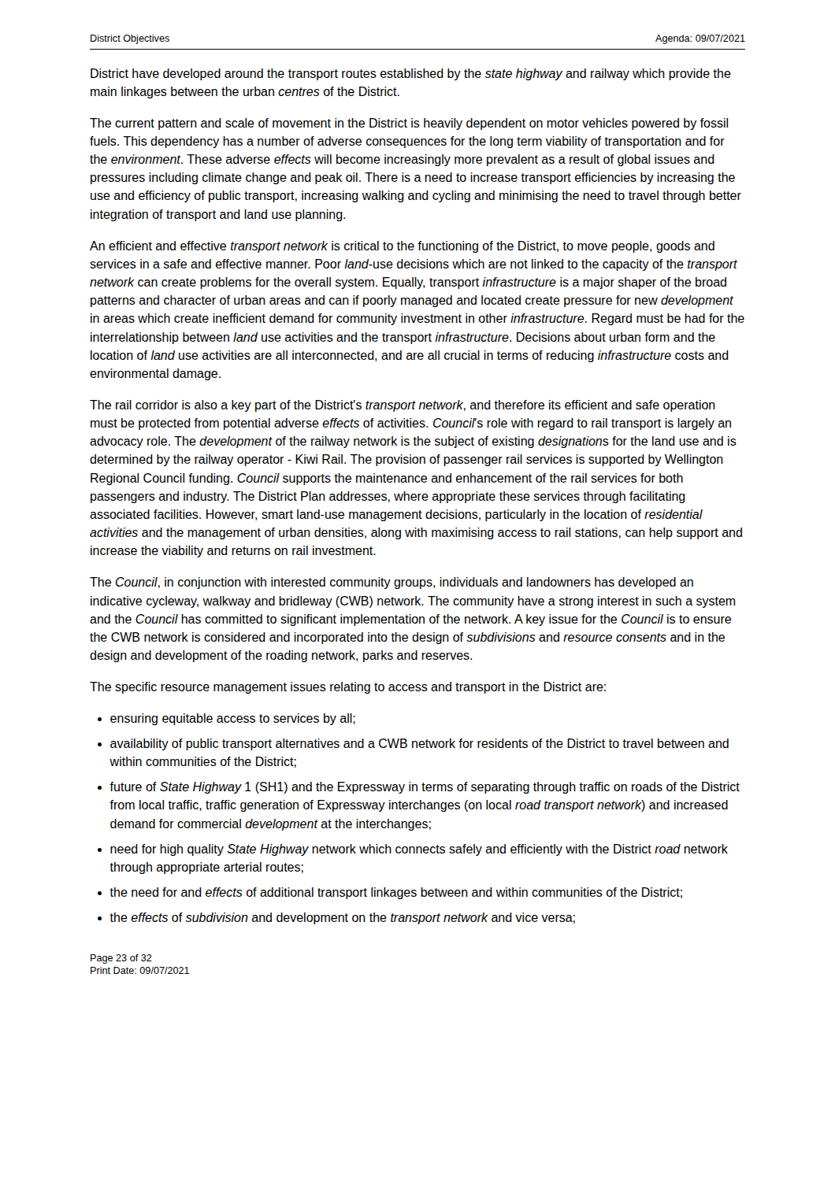District Objectives Agenda: 09/07/2021
District have developed around the transport routes established by the state highway and railway which provide the main linkages between the urban centres of the District.
The current pattern and scale of movement in the District is heavily dependent on motor vehicles powered by fossil fuels. This dependency has a number of adverse consequences for the long term viability of transportation and for the environment. These adverse effects will become increasingly more prevalent as a result of global issues and pressures including climate change and peak oil. There is a need to increase transport efficiencies by increasing the use and efficiency of public transport, increasing walking and cycling and minimising the need to travel through better integration of transport and land use planning.
An efficient and effective transport network is critical to the functioning of the District, to move people, goods and services in a safe and effective manner. Poor land-use decisions which are not linked to the capacity of the transport network can create problems for the overall system. Equally, transport infrastructure is a major shaper of the broad patterns and character of urban areas and can if poorly managed and located create pressure for new development in areas which create inefficient demand for community investment in other infrastructure. Regard must be had for the interrelationship between land use activities and the transport infrastructure. Decisions about urban form and the location of land use activities are all interconnected, and are all crucial in terms of reducing infrastructure costs and environmental damage.
The rail corridor is also a key part of the District's transport network, and therefore its efficient and safe operation must be protected from potential adverse effects of activities. Council's role with regard to rail transport is largely an advocacy role. The development of the railway network is the subject of existing designations for the land use and is determined by the railway operator - Kiwi Rail. The provision of passenger rail services is supported by Wellington Regional Council funding. Council supports the maintenance and enhancement of the rail services for both passengers and industry. The District Plan addresses, where appropriate these services through facilitating associated facilities. However, smart land-use management decisions, particularly in the location of residential activities and the management of urban densities, along with maximising access to rail stations, can help support and increase the viability and returns on rail investment.
The Council, in conjunction with interested community groups, individuals and landowners has developed an indicative cycleway, walkway and bridleway (CWB) network. The community have a strong interest in such a system and the Council has committed to significant implementation of the network. A key issue for the Council is to ensure the CWB network is considered and incorporated into the design of subdivisions and resource consents and in the design and development of the roading network, parks and reserves.
The specific resource management issues relating to access and transport in the District are:
ensuring equitable access to services by all;
availability of public transport alternatives and a CWB network for residents of the District to travel between and within communities of the District;
future of State Highway 1 (SH1) and the Expressway in terms of separating through traffic on roads of the District from local traffic, traffic generation of Expressway interchanges (on local road transport network) and increased demand for commercial development at the interchanges;
need for high quality State Highway network which connects safely and efficiently with the District road network through appropriate arterial routes;
the need for and effects of additional transport linkages between and within communities of the District;
the effects of subdivision and development on the transport network and vice versa;
Page 23 of 32
Print Date: 09/07/2021